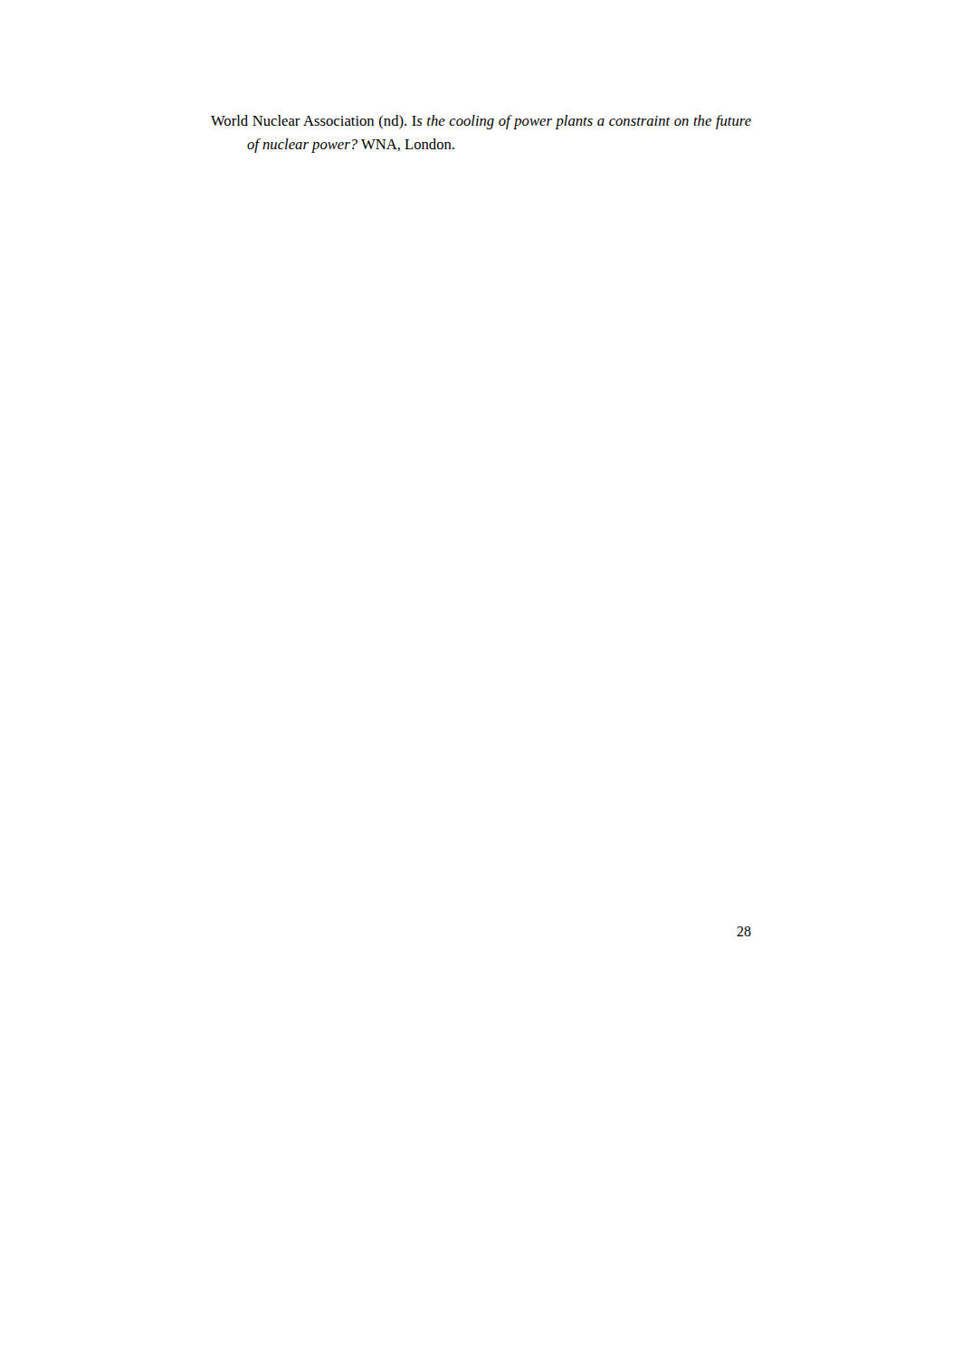World Nuclear Association (nd). Is the cooling of power plants a constraint on the future of nuclear power? WNA, London.
28